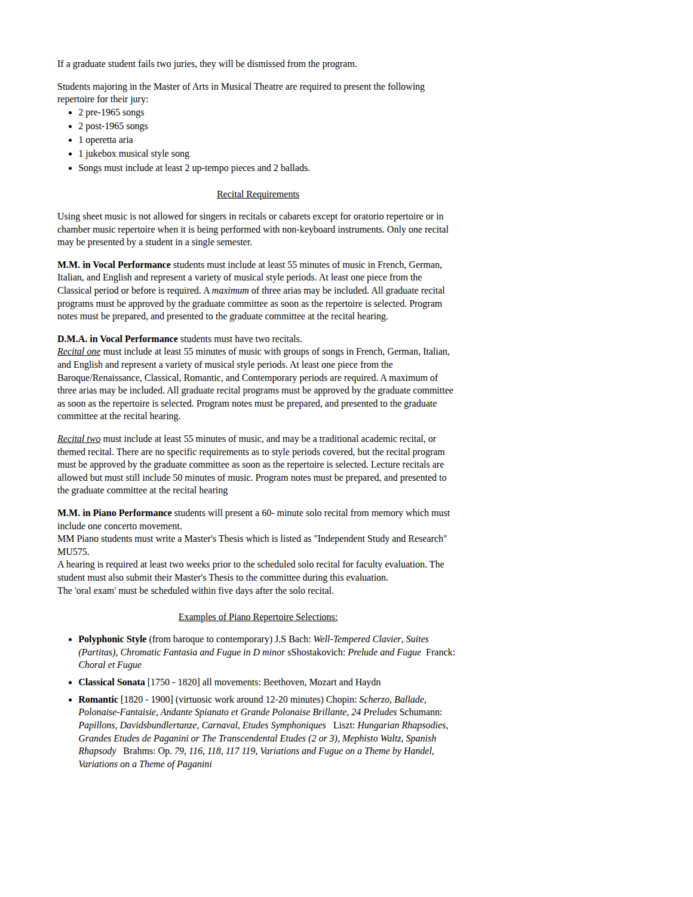If a graduate student fails two juries, they will be dismissed from the program.
Students majoring in the Master of Arts in Musical Theatre are required to present the following repertoire for their jury:
2 pre-1965 songs
2 post-1965 songs
1 operetta aria
1 jukebox musical style song
Songs must include at least 2 up-tempo pieces and 2 ballads.
Recital Requirements
Using sheet music is not allowed for singers in recitals or cabarets except for oratorio repertoire or in chamber music repertoire when it is being performed with non-keyboard instruments. Only one recital may be presented by a student in a single semester.
M.M. in Vocal Performance students must include at least 55 minutes of music in French, German, Italian, and English and represent a variety of musical style periods. At least one piece from the Classical period or before is required. A maximum of three arias may be included. All graduate recital programs must be approved by the graduate committee as soon as the repertoire is selected. Program notes must be prepared, and presented to the graduate committee at the recital hearing.
D.M.A. in Vocal Performance students must have two recitals.
Recital one must include at least 55 minutes of music with groups of songs in French, German, Italian, and English and represent a variety of musical style periods. At least one piece from the Baroque/Renaissance, Classical, Romantic, and Contemporary periods are required. A maximum of three arias may be included. All graduate recital programs must be approved by the graduate committee as soon as the repertoire is selected. Program notes must be prepared, and presented to the graduate committee at the recital hearing.
Recital two must include at least 55 minutes of music, and may be a traditional academic recital, or themed recital. There are no specific requirements as to style periods covered, but the recital program must be approved by the graduate committee as soon as the repertoire is selected. Lecture recitals are allowed but must still include 50 minutes of music. Program notes must be prepared, and presented to the graduate committee at the recital hearing
M.M. in Piano Performance students will present a 60- minute solo recital from memory which must include one concerto movement.
MM Piano students must write a Master's Thesis which is listed as "Independent Study and Research" MU575.
A hearing is required at least two weeks prior to the scheduled solo recital for faculty evaluation. The student must also submit their Master's Thesis to the committee during this evaluation.
The 'oral exam' must be scheduled within five days after the solo recital.
Examples of Piano Repertoire Selections:
Polyphonic Style (from baroque to contemporary) J.S Bach: Well-Tempered Clavier, Suites (Partitas), Chromatic Fantasia and Fugue in D minor sShostakovich: Prelude and Fugue Franck: Choral et Fugue
Classical Sonata [1750 - 1820] all movements: Beethoven, Mozart and Haydn
Romantic [1820 - 1900] (virtuosic work around 12-20 minutes) Chopin: Scherzo, Ballade, Polonaise-Fantaisie, Andante Spianato et Grande Polonaise Brillante, 24 Preludes Schumann: Papillons, Davidsbundlertanze, Carnaval, Etudes Symphoniques Liszt: Hungarian Rhapsodies, Grandes Etudes de Paganini or The Transcendental Etudes (2 or 3), Mephisto Waltz, Spanish Rhapsody Brahms: Op. 79, 116, 118, 117 119, Variations and Fugue on a Theme by Handel, Variations on a Theme of Paganini